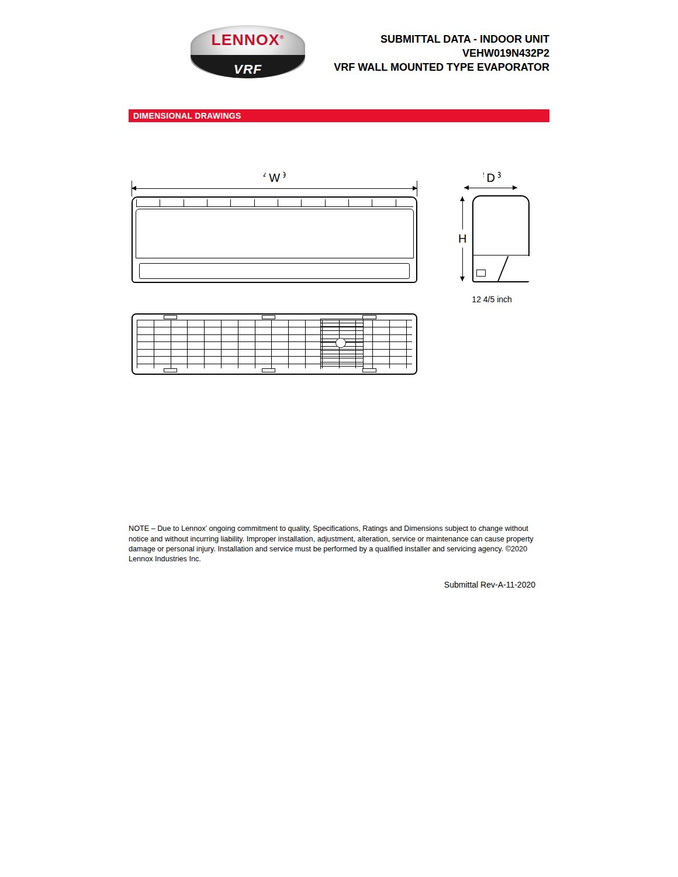LENNOX®
VRF
SUBMITTAL DATA - INDOOR UNIT
VEHW019N432P2
VRF WALL MOUNTED TYPE EVAPORATOR
DIMENSIONAL DRAWINGS
42 4/9
W
9 2/3
D
H
12 4/5 inch
NOTE – Due to Lennox’ ongoing commitment to quality, Specifications, Ratings and Dimensions subject to change without notice and without incurring liability. Improper installation, adjustment, alteration, service or maintenance can cause property damage or personal injury. Installation and service must be performed by a qualified installer and servicing agency. ©2020 Lennox Industries Inc.
Submittal Rev-A-11-2020